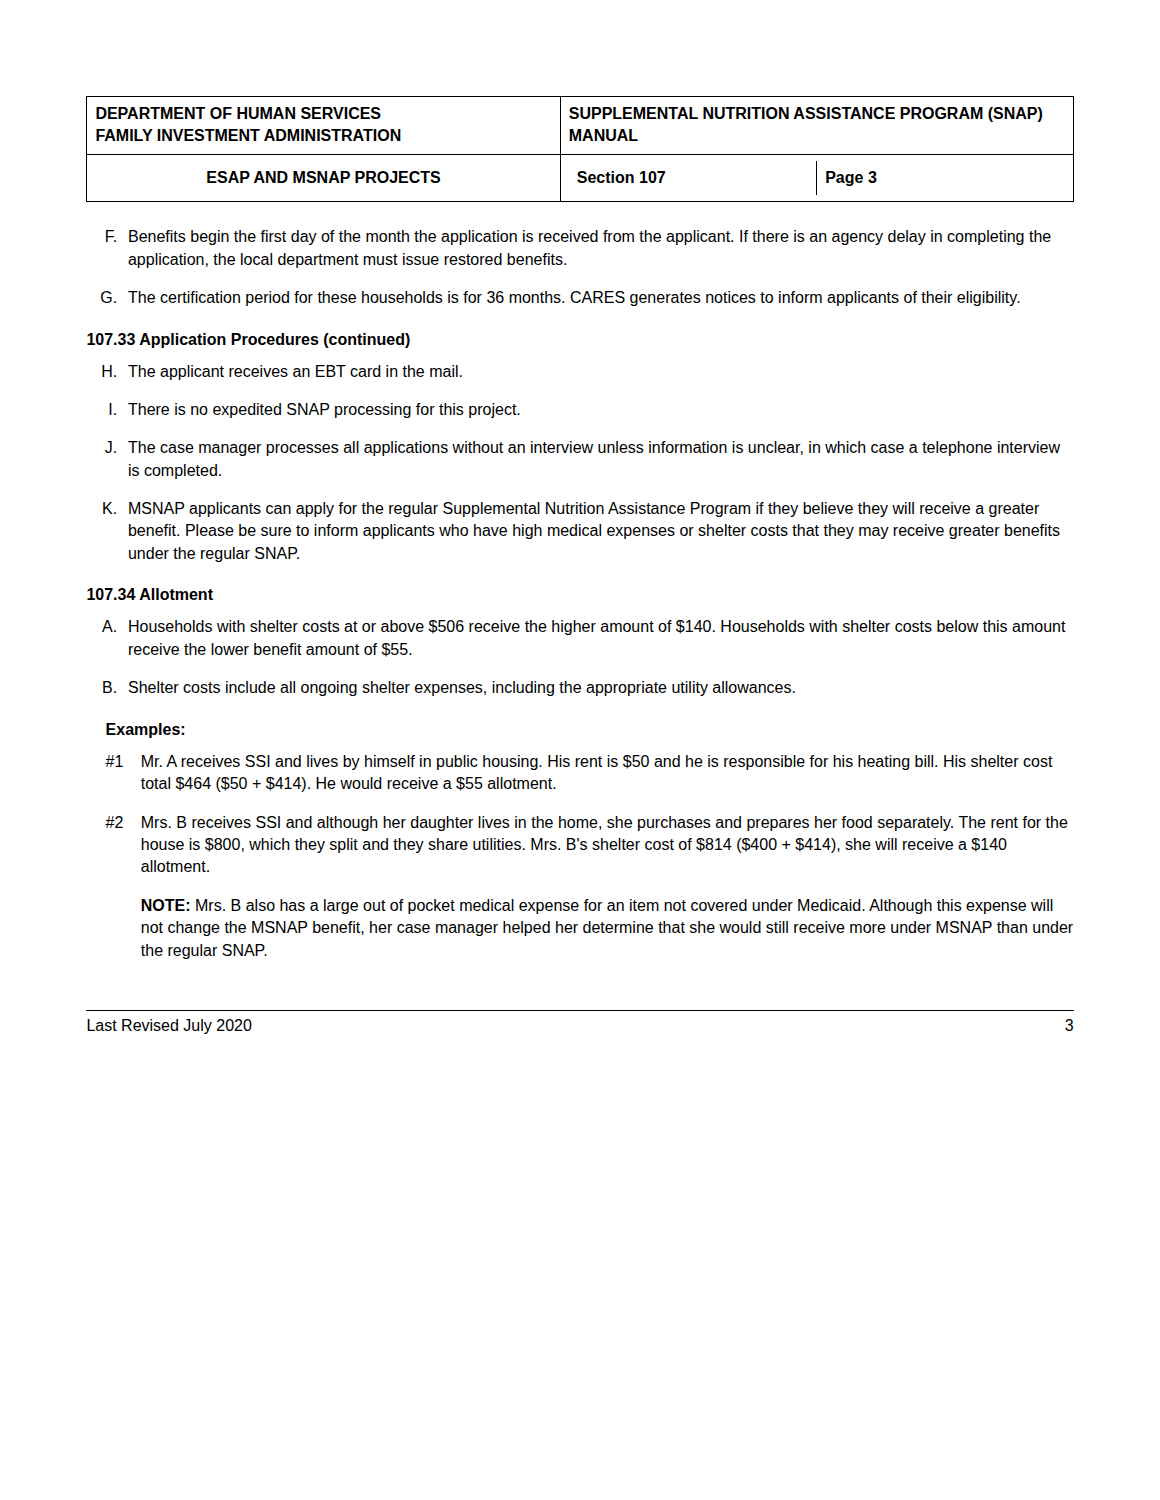| DEPARTMENT OF HUMAN SERVICES FAMILY INVESTMENT ADMINISTRATION | SUPPLEMENTAL NUTRITION ASSISTANCE PROGRAM (SNAP) MANUAL |
| ESAP AND MSNAP PROJECTS | / Section 107 / Page 3 / |
Benefits begin the first day of the month the application is received from the applicant. If there is an agency delay in completing the application, the local department must issue restored benefits.
The certification period for these households is for 36 months. CARES generates notices to inform applicants of their eligibility.
107.33 Application Procedures (continued)
The applicant receives an EBT card in the mail.
There is no expedited SNAP processing for this project.
The case manager processes all applications without an interview unless information is unclear, in which case a telephone interview is completed.
MSNAP applicants can apply for the regular Supplemental Nutrition Assistance Program if they believe they will receive a greater benefit. Please be sure to inform applicants who have high medical expenses or shelter costs that they may receive greater benefits under the regular SNAP.
107.34 Allotment
Households with shelter costs at or above $506 receive the higher amount of $140. Households with shelter costs below this amount receive the lower benefit amount of $55.
Shelter costs include all ongoing shelter expenses, including the appropriate utility allowances.
Examples:
#1 Mr. A receives SSI and lives by himself in public housing. His rent is $50 and he is responsible for his heating bill. His shelter cost total $464 ($50 + $414). He would receive a $55 allotment.
#2 Mrs. B receives SSI and although her daughter lives in the home, she purchases and prepares her food separately. The rent for the house is $800, which they split and they share utilities. Mrs. B's shelter cost of $814 ($400 + $414), she will receive a $140 allotment.
NOTE: Mrs. B also has a large out of pocket medical expense for an item not covered under Medicaid. Although this expense will not change the MSNAP benefit, her case manager helped her determine that she would still receive more under MSNAP than under the regular SNAP.
Last Revised July 2020 3